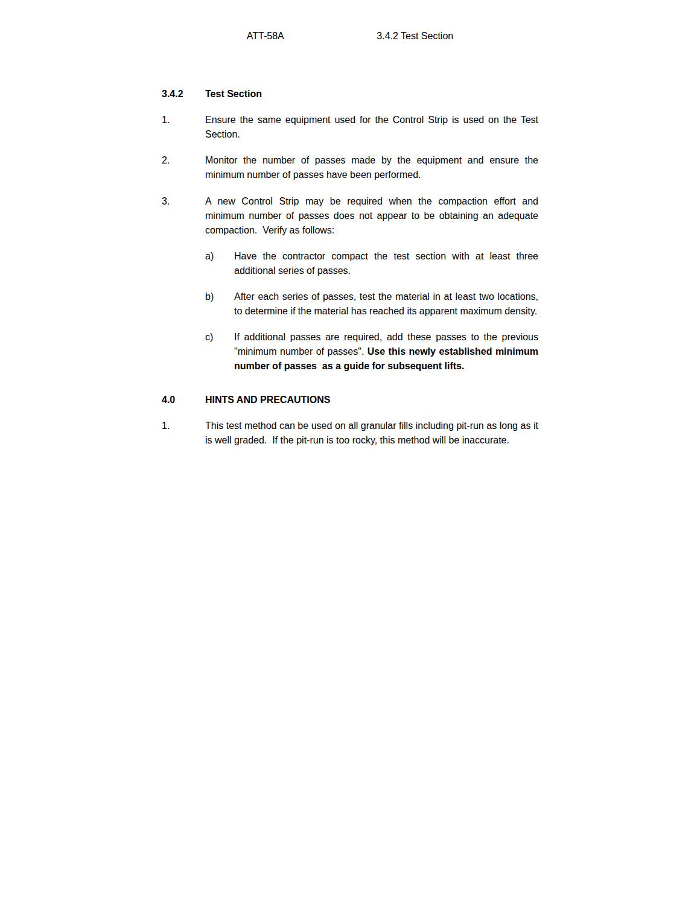ATT-58A 3.4.2 Test Section
3.4.2 Test Section
1. Ensure the same equipment used for the Control Strip is used on the Test Section.
2. Monitor the number of passes made by the equipment and ensure the minimum number of passes have been performed.
3. A new Control Strip may be required when the compaction effort and minimum number of passes does not appear to be obtaining an adequate compaction. Verify as follows:
a) Have the contractor compact the test section with at least three additional series of passes.
b) After each series of passes, test the material in at least two locations, to determine if the material has reached its apparent maximum density.
c) If additional passes are required, add these passes to the previous "minimum number of passes". Use this newly established minimum number of passes as a guide for subsequent lifts.
4.0 HINTS AND PRECAUTIONS
1. This test method can be used on all granular fills including pit-run as long as it is well graded. If the pit-run is too rocky, this method will be inaccurate.